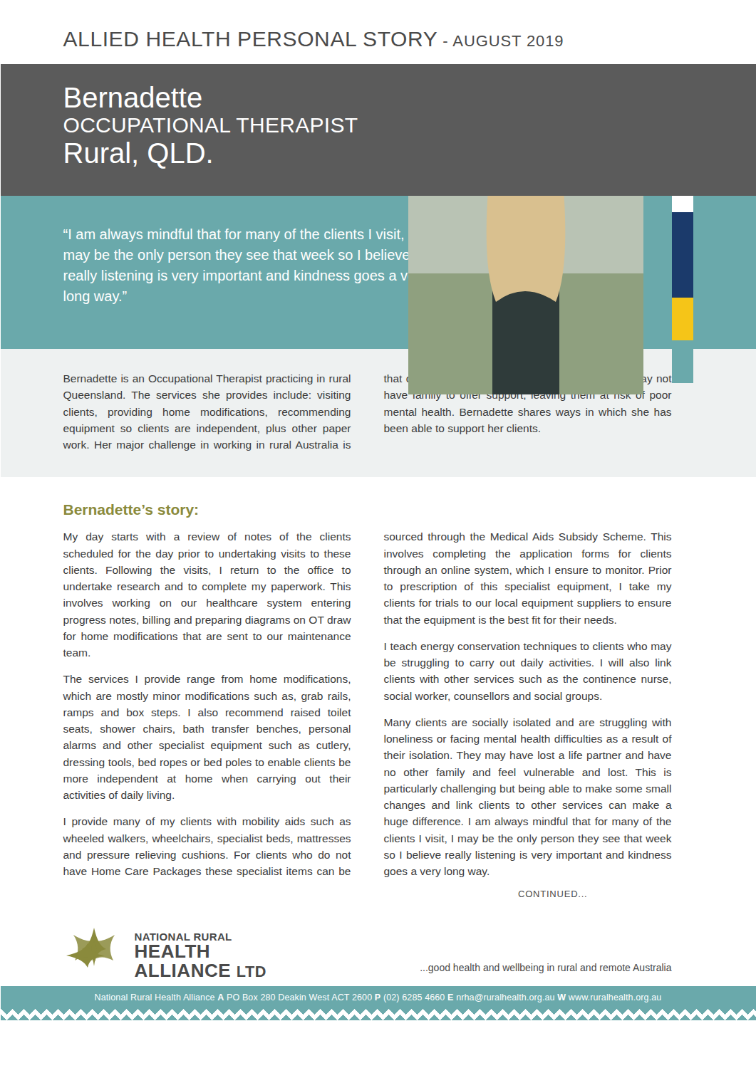ALLIED HEALTH PERSONAL STORY - AUGUST 2019
Bernadette OCCUPATIONAL THERAPIST Rural, QLD.
“I am always mindful that for many of the clients I visit, I may be the only person they see that week so I believe really listening is very important and kindness goes a very long way.”
Bernadette is an Occupational Therapist practicing in rural Queensland. The services she provides include: visiting clients, providing home modifications, recommending equipment so clients are independent, plus other paper work. Her major challenge in working in rural Australia is that of isolation – mainly of her clients some who may not have family to offer support, leaving them at risk of poor mental health. Bernadette shares ways in which she has been able to support her clients.
Bernadette’s story:
My day starts with a review of notes of the clients scheduled for the day prior to undertaking visits to these clients. Following the visits, I return to the office to undertake research and to complete my paperwork. This involves working on our healthcare system entering progress notes, billing and preparing diagrams on OT draw for home modifications that are sent to our maintenance team.
The services I provide range from home modifications, which are mostly minor modifications such as, grab rails, ramps and box steps. I also recommend raised toilet seats, shower chairs, bath transfer benches, personal alarms and other specialist equipment such as cutlery, dressing tools, bed ropes or bed poles to enable clients be more independent at home when carrying out their activities of daily living.
I provide many of my clients with mobility aids such as wheeled walkers, wheelchairs, specialist beds, mattresses and pressure relieving cushions. For clients who do not have Home Care Packages these specialist items can be sourced through the Medical Aids Subsidy Scheme. This involves completing the application forms for clients through an online system, which I ensure to monitor. Prior to prescription of this specialist equipment, I take my clients for trials to our local equipment suppliers to ensure that the equipment is the best fit for their needs.
I teach energy conservation techniques to clients who may be struggling to carry out daily activities. I will also link clients with other services such as the continence nurse, social worker, counsellors and social groups.
Many clients are socially isolated and are struggling with loneliness or facing mental health difficulties as a result of their isolation. They may have lost a life partner and have no other family and feel vulnerable and lost. This is particularly challenging but being able to make some small changes and link clients to other services can make a huge difference. I am always mindful that for many of the clients I visit, I may be the only person they see that week so I believe really listening is very important and kindness goes a very long way.
CONTINUED...
NATIONAL RURAL
HEALTH
ALLIANCE LTD
...good health and wellbeing in rural and remote Australia
National Rural Health Alliance A PO Box 280 Deakin West ACT 2600 P (02) 6285 4660 E nrha@ruralhealth.org.au W www.ruralhealth.org.au